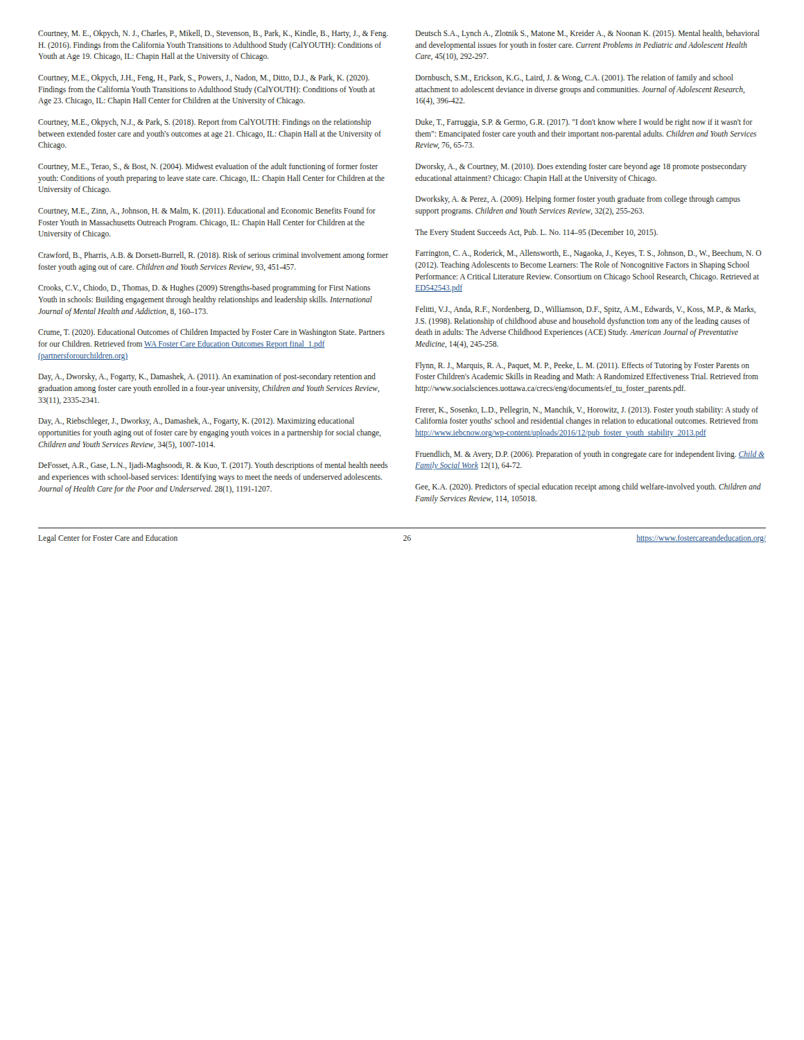Courtney, M. E., Okpych, N. J., Charles, P., Mikell, D., Stevenson, B., Park, K., Kindle, B., Harty, J., & Feng. H. (2016). Findings from the California Youth Transitions to Adulthood Study (CalYOUTH): Conditions of Youth at Age 19. Chicago, IL: Chapin Hall at the University of Chicago.
Courtney, M.E., Okpych, J.H., Feng, H., Park, S., Powers, J., Nadon, M., Ditto, D.J., & Park, K. (2020). Findings from the California Youth Transitions to Adulthood Study (CalYOUTH): Conditions of Youth at Age 23. Chicago, IL: Chapin Hall Center for Children at the University of Chicago.
Courtney, M.E., Okpych, N.J., & Park, S. (2018). Report from CalYOUTH: Findings on the relationship between extended foster care and youth's outcomes at age 21. Chicago, IL: Chapin Hall at the University of Chicago.
Courtney, M.E., Terao, S., & Bost, N. (2004). Midwest evaluation of the adult functioning of former foster youth: Conditions of youth preparing to leave state care. Chicago, IL: Chapin Hall Center for Children at the University of Chicago.
Courtney, M.E., Zinn, A., Johnson, H. & Malm, K. (2011). Educational and Economic Benefits Found for Foster Youth in Massachusetts Outreach Program. Chicago, IL: Chapin Hall Center for Children at the University of Chicago.
Crawford, B., Pharris, A.B. & Dorsett-Burrell, R. (2018). Risk of serious criminal involvement among former foster youth aging out of care. Children and Youth Services Review, 93, 451-457.
Crooks, C.V., Chiodo, D., Thomas, D. & Hughes (2009) Strengths-based programming for First Nations Youth in schools: Building engagement through healthy relationships and leadership skills. International Journal of Mental Health and Addiction, 8, 160–173.
Crume, T. (2020). Educational Outcomes of Children Impacted by Foster Care in Washington State. Partners for our Children. Retrieved from WA Foster Care Education Outcomes Report final_1.pdf (partnersforourchildren.org)
Day, A., Dworsky, A., Fogarty, K., Damashek, A. (2011). An examination of post-secondary retention and graduation among foster care youth enrolled in a four-year university, Children and Youth Services Review, 33(11), 2335-2341.
Day, A., Riebschleger, J., Dworksy, A., Damashek, A., Fogarty, K. (2012). Maximizing educational opportunities for youth aging out of foster care by engaging youth voices in a partnership for social change, Children and Youth Services Review, 34(5), 1007-1014.
DeFosset, A.R., Gase, L.N., Ijadi-Maghsoodi, R. & Kuo, T. (2017). Youth descriptions of mental health needs and experiences with school-based services: Identifying ways to meet the needs of underserved adolescents. Journal of Health Care for the Poor and Underserved. 28(1), 1191-1207.
Deutsch S.A., Lynch A., Zlotnik S., Matone M., Kreider A., & Noonan K. (2015). Mental health, behavioral and developmental issues for youth in foster care. Current Problems in Pediatric and Adolescent Health Care, 45(10), 292-297.
Dornbusch, S.M., Erickson, K.G., Laird, J. & Wong, C.A. (2001). The relation of family and school attachment to adolescent deviance in diverse groups and communities. Journal of Adolescent Research, 16(4), 396-422.
Duke, T., Farruggia, S.P. & Germo, G.R. (2017). "I don't know where I would be right now if it wasn't for them": Emancipated foster care youth and their important non-parental adults. Children and Youth Services Review, 76, 65-73.
Dworsky, A., & Courtney, M. (2010). Does extending foster care beyond age 18 promote postsecondary educational attainment? Chicago: Chapin Hall at the University of Chicago.
Dworksky, A. & Perez, A. (2009). Helping former foster youth graduate from college through campus support programs. Children and Youth Services Review, 32(2), 255-263.
The Every Student Succeeds Act, Pub. L. No. 114–95 (December 10, 2015).
Farrington, C. A., Roderick, M., Allensworth, E., Nagaoka, J., Keyes, T. S., Johnson, D., W., Beechum, N. O (2012). Teaching Adolescents to Become Learners: The Role of Noncognitive Factors in Shaping School Performance: A Critical Literature Review. Consortium on Chicago School Research, Chicago. Retrieved at ED542543.pdf
Felitti, V.J., Anda, R.F., Nordenberg, D., Williamson, D.F., Spitz, A.M., Edwards, V., Koss, M.P., & Marks, J.S. (1998). Relationship of childhood abuse and household dysfunction tom any of the leading causes of death in adults: The Adverse Childhood Experiences (ACE) Study. American Journal of Preventative Medicine, 14(4), 245-258.
Flynn, R. J., Marquis, R. A., Paquet, M. P., Peeke, L. M. (2011). Effects of Tutoring by Foster Parents on Foster Children's Academic Skills in Reading and Math: A Randomized Effectiveness Trial. Retrieved from http://www.socialsciences.uottawa.ca/crecs/eng/documents/ef_tu_foster_parents.pdf.
Frerer, K., Sosenko, L.D., Pellegrin, N., Manchik, V., Horowitz, J. (2013). Foster youth stability: A study of California foster youths' school and residential changes in relation to educational outcomes. Retrieved from http://www.iebcnow.org/wp-content/uploads/2016/12/pub_foster_youth_stability_2013.pdf
Fruendlich, M. & Avery, D.P. (2006). Preparation of youth in congregate care for independent living. Child & Family Social Work 12(1), 64-72.
Gee, K.A. (2020). Predictors of special education receipt among child welfare-involved youth. Children and Family Services Review, 114, 105018.
Legal Center for Foster Care and Education
26
https://www.fostercareandeducation.org/